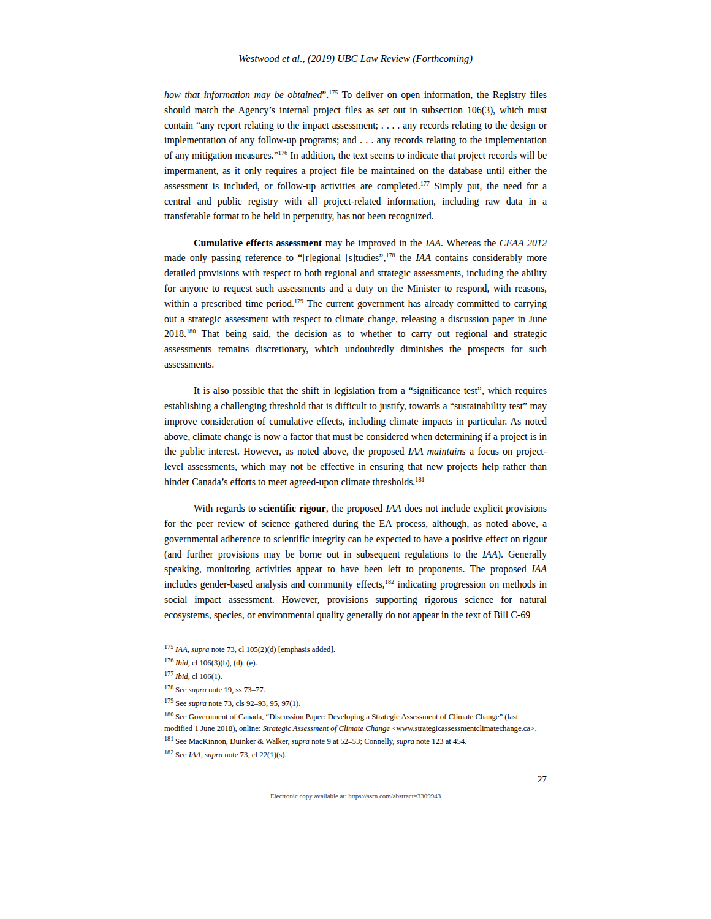Westwood et al., (2019) UBC Law Review (Forthcoming)
how that information may be obtained”.175 To deliver on open information, the Registry files should match the Agency’s internal project files as set out in subsection 106(3), which must contain “any report relating to the impact assessment; . . . . any records relating to the design or implementation of any follow-up programs; and . . . any records relating to the implementation of any mitigation measures.”176 In addition, the text seems to indicate that project records will be impermanent, as it only requires a project file be maintained on the database until either the assessment is included, or follow-up activities are completed.177 Simply put, the need for a central and public registry with all project-related information, including raw data in a transferable format to be held in perpetuity, has not been recognized.
Cumulative effects assessment may be improved in the IAA. Whereas the CEAA 2012 made only passing reference to “[r]egional [s]tudies”,178 the IAA contains considerably more detailed provisions with respect to both regional and strategic assessments, including the ability for anyone to request such assessments and a duty on the Minister to respond, with reasons, within a prescribed time period.179 The current government has already committed to carrying out a strategic assessment with respect to climate change, releasing a discussion paper in June 2018.180 That being said, the decision as to whether to carry out regional and strategic assessments remains discretionary, which undoubtedly diminishes the prospects for such assessments.
It is also possible that the shift in legislation from a “significance test”, which requires establishing a challenging threshold that is difficult to justify, towards a “sustainability test” may improve consideration of cumulative effects, including climate impacts in particular. As noted above, climate change is now a factor that must be considered when determining if a project is in the public interest. However, as noted above, the proposed IAA maintains a focus on project-level assessments, which may not be effective in ensuring that new projects help rather than hinder Canada’s efforts to meet agreed-upon climate thresholds.181
With regards to scientific rigour, the proposed IAA does not include explicit provisions for the peer review of science gathered during the EA process, although, as noted above, a governmental adherence to scientific integrity can be expected to have a positive effect on rigour (and further provisions may be borne out in subsequent regulations to the IAA). Generally speaking, monitoring activities appear to have been left to proponents. The proposed IAA includes gender-based analysis and community effects,182 indicating progression on methods in social impact assessment. However, provisions supporting rigorous science for natural ecosystems, species, or environmental quality generally do not appear in the text of Bill C-69
175 IAA, supra note 73, cl 105(2)(d) [emphasis added].
176 Ibid, cl 106(3)(b), (d)–(e).
177 Ibid, cl 106(1).
178 See supra note 19, ss 73–77.
179 See supra note 73, cls 92–93, 95, 97(1).
180 See Government of Canada, “Discussion Paper: Developing a Strategic Assessment of Climate Change” (last modified 1 June 2018), online: Strategic Assessment of Climate Change <www.strategicassessmentclimatechange.ca>.
181 See MacKinnon, Duinker & Walker, supra note 9 at 52–53; Connelly, supra note 123 at 454.
182 See IAA, supra note 73, cl 22(1)(s).
27
Electronic copy available at: https://ssrn.com/abstract=3309943